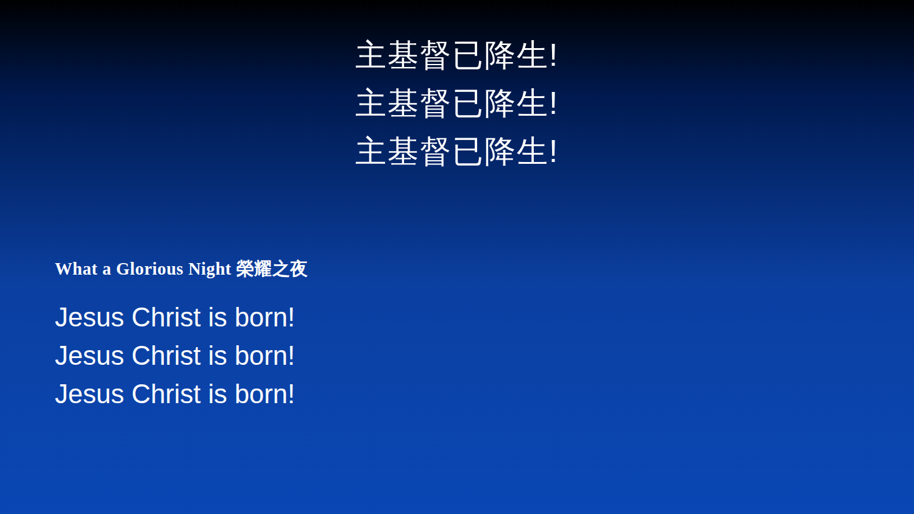主基督已降生!
主基督已降生!
主基督已降生!
What a Glorious Night 榮耀之夜
Jesus Christ is born!
Jesus Christ is born!
Jesus Christ is born!